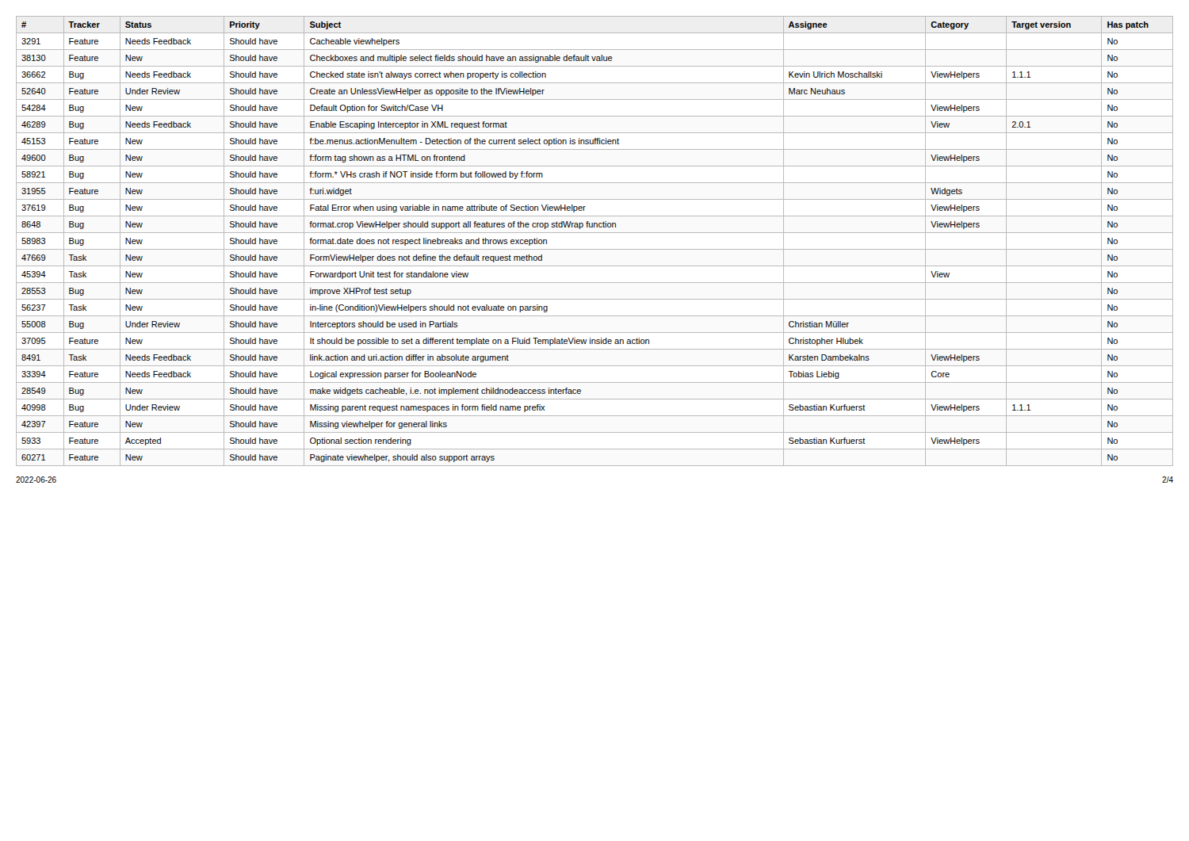| # | Tracker | Status | Priority | Subject | Assignee | Category | Target version | Has patch |
| --- | --- | --- | --- | --- | --- | --- | --- | --- |
| 3291 | Feature | Needs Feedback | Should have | Cacheable viewhelpers | | | | No |
| 38130 | Feature | New | Should have | Checkboxes and multiple select fields should have an assignable default value | | | | No |
| 36662 | Bug | Needs Feedback | Should have | Checked state isn't always correct when property is collection | Kevin Ulrich Moschallski | ViewHelpers | 1.1.1 | No |
| 52640 | Feature | Under Review | Should have | Create an UnlessViewHelper as opposite to the IfViewHelper | Marc Neuhaus | | | No |
| 54284 | Bug | New | Should have | Default Option for Switch/Case VH | | ViewHelpers | | No |
| 46289 | Bug | Needs Feedback | Should have | Enable Escaping Interceptor in XML request format | | View | 2.0.1 | No |
| 45153 | Feature | New | Should have | f:be.menus.actionMenuItem - Detection of the current select option is insufficient | | | | No |
| 49600 | Bug | New | Should have | f:form tag shown as a HTML on frontend | | ViewHelpers | | No |
| 58921 | Bug | New | Should have | f:form.* VHs crash if NOT inside f:form but followed by f:form | | | | No |
| 31955 | Feature | New | Should have | f:uri.widget | | Widgets | | No |
| 37619 | Bug | New | Should have | Fatal Error when using variable in name attribute of Section ViewHelper | | ViewHelpers | | No |
| 8648 | Bug | New | Should have | format.crop ViewHelper should support all features of the crop stdWrap function | | ViewHelpers | | No |
| 58983 | Bug | New | Should have | format.date does not respect linebreaks and throws exception | | | | No |
| 47669 | Task | New | Should have | FormViewHelper does not define the default request method | | | | No |
| 45394 | Task | New | Should have | Forwardport Unit test for standalone view | | View | | No |
| 28553 | Bug | New | Should have | improve XHProf test setup | | | | No |
| 56237 | Task | New | Should have | in-line (Condition)ViewHelpers should not evaluate on parsing | | | | No |
| 55008 | Bug | Under Review | Should have | Interceptors should be used in Partials | Christian Müller | | | No |
| 37095 | Feature | New | Should have | It should be possible to set a different template on a Fluid TemplateView inside an action | Christopher Hlubek | | | No |
| 8491 | Task | Needs Feedback | Should have | link.action and uri.action differ in absolute argument | Karsten Dambekalns | ViewHelpers | | No |
| 33394 | Feature | Needs Feedback | Should have | Logical expression parser for BooleanNode | Tobias Liebig | Core | | No |
| 28549 | Bug | New | Should have | make widgets cacheable, i.e. not implement childnodeaccess interface | | | | No |
| 40998 | Bug | Under Review | Should have | Missing parent request namespaces in form field name prefix | Sebastian Kurfuerst | ViewHelpers | 1.1.1 | No |
| 42397 | Feature | New | Should have | Missing viewhelper for general links | | | | No |
| 5933 | Feature | Accepted | Should have | Optional section rendering | Sebastian Kurfuerst | ViewHelpers | | No |
| 60271 | Feature | New | Should have | Paginate viewhelper, should also support arrays | | | | No |
2022-06-26 2/4